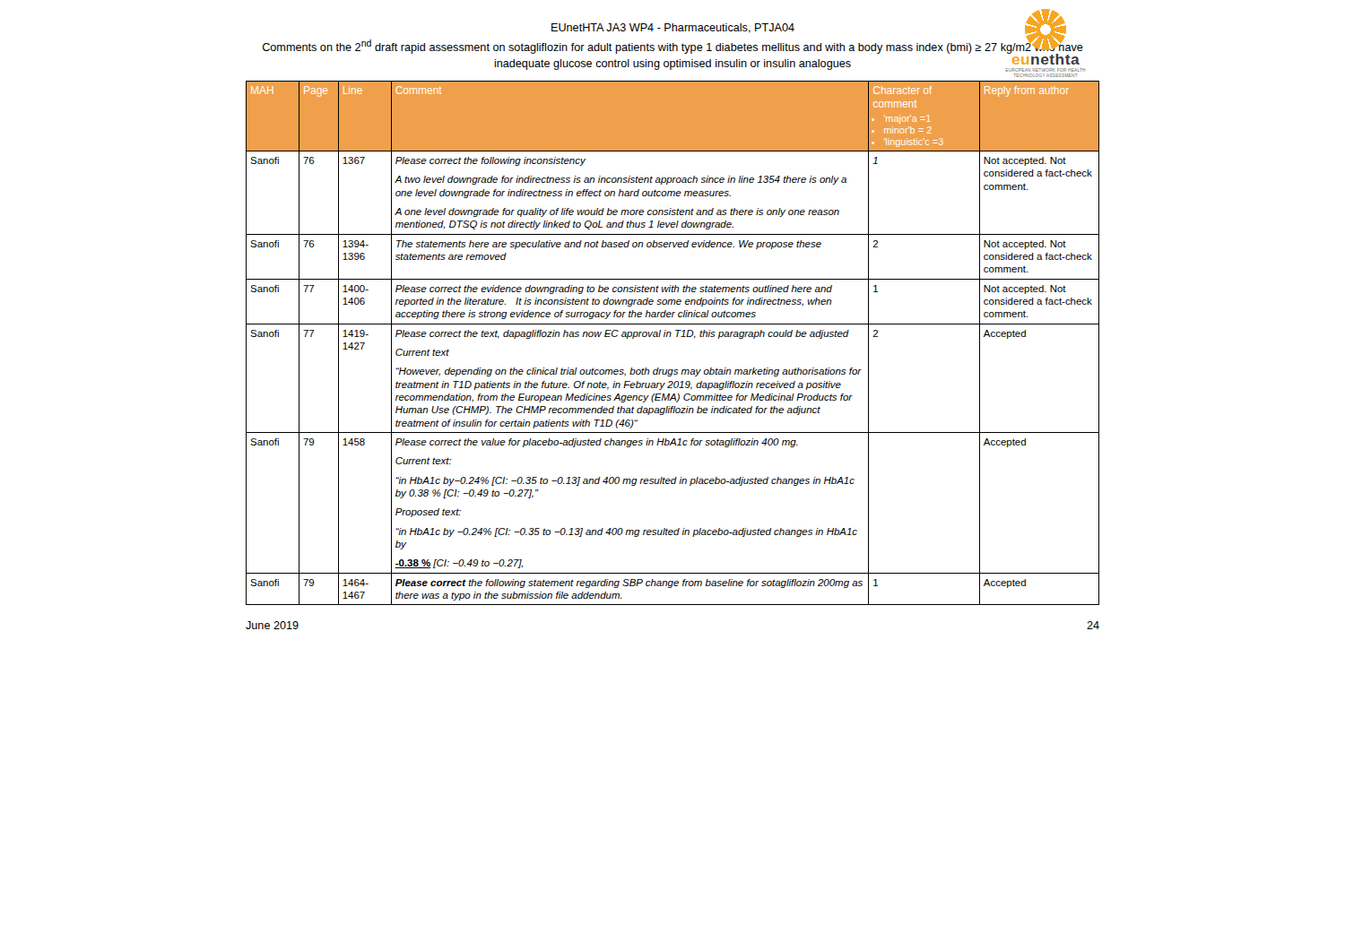eu nethta
EUROPEAN NETWORK FOR HEALTH TECHNOLOGY ASSESSMENT
EUnetHTA JA3 WP4 - Pharmaceuticals, PTJA04
Comments on the 2nd draft rapid assessment on sotagliflozin for adult patients with type 1 diabetes mellitus and with a body mass index (bmi) ≥ 27 kg/m2 who have
inadequate glucose control using optimised insulin or insulin analogues
| MAH | Page | Line | Comment | Character of comment 'major'a =1 minor'b = 2 'linguistic'c =3 | Reply from author |
| --- | --- | --- | --- | --- | --- |
| Sanofi | 76 | 1367 | Please correct the following inconsistency A two level downgrade for indirectness is an inconsistent approach since in line 1354 there is only a one level downgrade for indirectness in effect on hard outcome measures. A one level downgrade for quality of life would be more consistent and as there is only one reason mentioned, DTSQ is not directly linked to QoL and thus 1 level downgrade. | 1 | Not accepted. Not considered a fact-check comment. |
| Sanofi | 76 | 1394-1396 | The statements here are speculative and not based on observed evidence. We propose these statements are removed | 2 | Not accepted. Not considered a fact-check comment. |
| Sanofi | 77 | 1400-1406 | Please correct the evidence downgrading to be consistent with the statements outlined here and reported in the literature. It is inconsistent to downgrade some endpoints for indirectness, when accepting there is strong evidence of surrogacy for the harder clinical outcomes | 1 | Not accepted. Not considered a fact-check comment. |
| Sanofi | 77 | 1419-1427 | Please correct the text, dapagliflozin has now EC approval in T1D, this paragraph could be adjusted Current text “However, depending on the clinical trial outcomes, both drugs may obtain marketing authorisations for treatment in T1D patients in the future. Of note, in February 2019, dapagliflozin received a positive recommendation, from the European Medicines Agency (EMA) Committee for Medicinal Products for Human Use (CHMP). The CHMP recommended that dapagliflozin be indicated for the adjunct treatment of insulin for certain patients with T1D (46)“ | 2 | Accepted |
| Sanofi | 79 | 1458 | Please correct the value for placebo-adjusted changes in HbA1c for sotagliflozin 400 mg. Current text: “in HbA1c by−0.24% [CI: −0.35 to −0.13] and 400 mg resulted in placebo-adjusted changes in HbA1c by 0.38 % [CI: −0.49 to −0.27],” Proposed text: “in HbA1c by −0.24% [CI: −0.35 to −0.13] and 400 mg resulted in placebo-adjusted changes in HbA1c by -0.38 % [CI: −0.49 to −0.27], | | Accepted |
| Sanofi | 79 | 1464-1467 | Please correct the following statement regarding SBP change from baseline for sotagliflozin 200mg as there was a typo in the submission file addendum. | 1 | Accepted |
June 2019
24